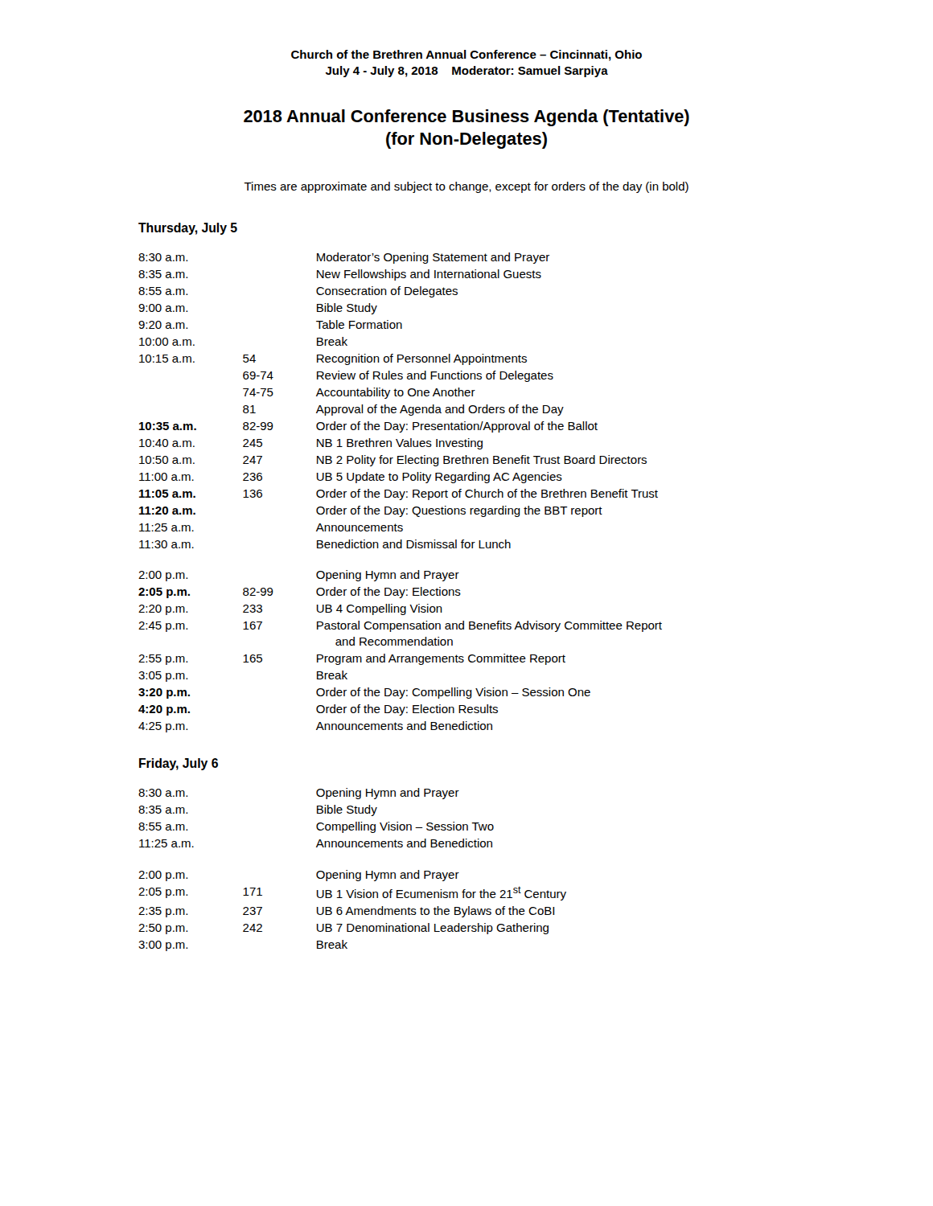Church of the Brethren Annual Conference – Cincinnati, Ohio July 4 - July 8, 2018 Moderator: Samuel Sarpiya
2018 Annual Conference Business Agenda (Tentative) (for Non-Delegates)
Times are approximate and subject to change, except for orders of the day (in bold)
Thursday, July 5
| 8:30 a.m. | | Moderator’s Opening Statement and Prayer |
| 8:35 a.m. | | New Fellowships and International Guests |
| 8:55 a.m. | | Consecration of Delegates |
| 9:00 a.m. | | Bible Study |
| 9:20 a.m. | | Table Formation |
| 10:00 a.m. | | Break |
| 10:15 a.m. | 54 | Recognition of Personnel Appointments |
| | 69-74 | Review of Rules and Functions of Delegates |
| | 74-75 | Accountability to One Another |
| | 81 | Approval of the Agenda and Orders of the Day |
| 10:35 a.m. | 82-99 | Order of the Day: Presentation/Approval of the Ballot |
| 10:40 a.m. | 245 | NB 1 Brethren Values Investing |
| 10:50 a.m. | 247 | NB 2 Polity for Electing Brethren Benefit Trust Board Directors |
| 11:00 a.m. | 236 | UB 5 Update to Polity Regarding AC Agencies |
| 11:05 a.m. | 136 | Order of the Day: Report of Church of the Brethren Benefit Trust |
| 11:20 a.m. | | Order of the Day: Questions regarding the BBT report |
| 11:25 a.m. | | Announcements |
| 11:30 a.m. | | Benediction and Dismissal for Lunch |
| 2:00 p.m. | | Opening Hymn and Prayer |
| 2:05 p.m. | 82-99 | Order of the Day: Elections |
| 2:20 p.m. | 233 | UB 4 Compelling Vision |
| 2:45 p.m. | 167 | Pastoral Compensation and Benefits Advisory Committee Report and Recommendation |
| 2:55 p.m. | 165 | Program and Arrangements Committee Report |
| 3:05 p.m. | | Break |
| 3:20 p.m. | | Order of the Day: Compelling Vision – Session One |
| 4:20 p.m. | | Order of the Day: Election Results |
| 4:25 p.m. | | Announcements and Benediction |
Friday, July 6
| 8:30 a.m. | | Opening Hymn and Prayer |
| 8:35 a.m. | | Bible Study |
| 8:55 a.m. | | Compelling Vision – Session Two |
| 11:25 a.m. | | Announcements and Benediction |
| 2:00 p.m. | | Opening Hymn and Prayer |
| 2:05 p.m. | 171 | UB 1 Vision of Ecumenism for the 21 st Century |
| 2:35 p.m. | 237 | UB 6 Amendments to the Bylaws of the CoBI |
| 2:50 p.m. | 242 | UB 7 Denominational Leadership Gathering |
| 3:00 p.m. | | Break |